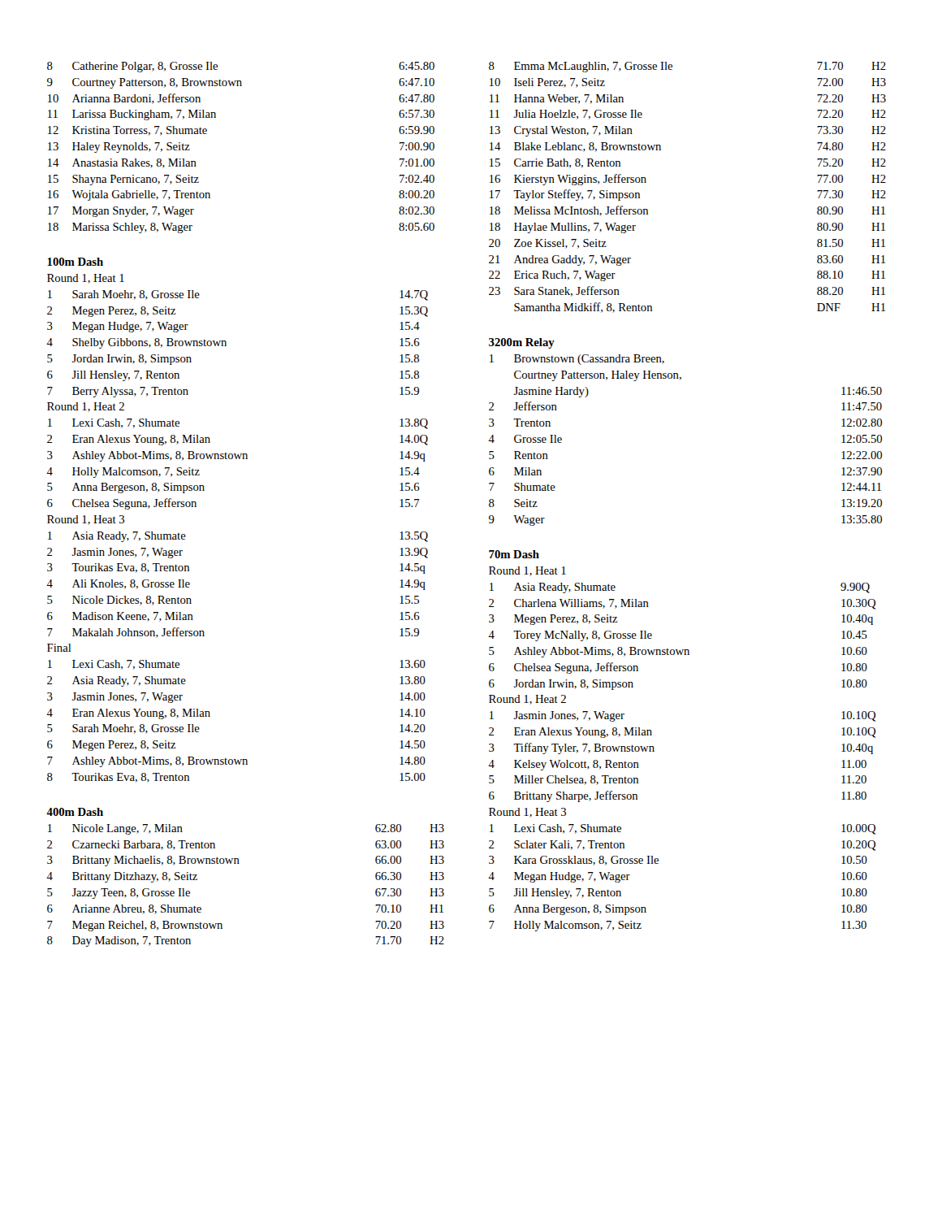| 8 | Catherine Polgar, 8, Grosse Ile | 6:45.80 |
| 9 | Courtney Patterson, 8, Brownstown | 6:47.10 |
| 10 | Arianna Bardoni, Jefferson | 6:47.80 |
| 11 | Larissa Buckingham, 7, Milan | 6:57.30 |
| 12 | Kristina Torress, 7, Shumate | 6:59.90 |
| 13 | Haley Reynolds, 7, Seitz | 7:00.90 |
| 14 | Anastasia Rakes, 8, Milan | 7:01.00 |
| 15 | Shayna Pernicano, 7, Seitz | 7:02.40 |
| 16 | Wojtala Gabrielle, 7, Trenton | 8:00.20 |
| 17 | Morgan Snyder, 7, Wager | 8:02.30 |
| 18 | Marissa Schley, 8, Wager | 8:05.60 |
100m Dash
Round 1, Heat 1
| 1 | Sarah Moehr, 8, Grosse Ile | 14.7Q |
| 2 | Megen Perez, 8, Seitz | 15.3Q |
| 3 | Megan Hudge, 7, Wager | 15.4 |
| 4 | Shelby Gibbons, 8, Brownstown | 15.6 |
| 5 | Jordan Irwin, 8, Simpson | 15.8 |
| 6 | Jill Hensley, 7, Renton | 15.8 |
| 7 | Berry Alyssa, 7, Trenton | 15.9 |
Round 1, Heat 2
| 1 | Lexi Cash, 7, Shumate | 13.8Q |
| 2 | Eran Alexus Young, 8, Milan | 14.0Q |
| 3 | Ashley Abbot-Mims, 8, Brownstown | 14.9q |
| 4 | Holly Malcomson, 7, Seitz | 15.4 |
| 5 | Anna Bergeson, 8, Simpson | 15.6 |
| 6 | Chelsea Seguna, Jefferson | 15.7 |
Round 1, Heat 3
| 1 | Asia Ready, 7, Shumate | 13.5Q |
| 2 | Jasmin Jones, 7, Wager | 13.9Q |
| 3 | Tourikas Eva, 8, Trenton | 14.5q |
| 4 | Ali Knoles, 8, Grosse Ile | 14.9q |
| 5 | Nicole Dickes, 8, Renton | 15.5 |
| 6 | Madison Keene, 7, Milan | 15.6 |
| 7 | Makalah Johnson, Jefferson | 15.9 |
Final
| 1 | Lexi Cash, 7, Shumate | 13.60 |
| 2 | Asia Ready, 7, Shumate | 13.80 |
| 3 | Jasmin Jones, 7, Wager | 14.00 |
| 4 | Eran Alexus Young, 8, Milan | 14.10 |
| 5 | Sarah Moehr, 8, Grosse Ile | 14.20 |
| 6 | Megen Perez, 8, Seitz | 14.50 |
| 7 | Ashley Abbot-Mims, 8, Brownstown | 14.80 |
| 8 | Tourikas Eva, 8, Trenton | 15.00 |
400m Dash
| 1 | Nicole Lange, 7, Milan | 62.80 | H3 |
| 2 | Czarnecki Barbara, 8, Trenton | 63.00 | H3 |
| 3 | Brittany Michaelis, 8, Brownstown | 66.00 | H3 |
| 4 | Brittany Ditzhazy, 8, Seitz | 66.30 | H3 |
| 5 | Jazzy Teen, 8, Grosse Ile | 67.30 | H3 |
| 6 | Arianne Abreu, 8, Shumate | 70.10 | H1 |
| 7 | Megan Reichel, 8, Brownstown | 70.20 | H3 |
| 8 | Day Madison, 7, Trenton | 71.70 | H2 |
| 8 | Emma McLaughlin, 7, Grosse Ile | 71.70 | H2 |
| 10 | Iseli Perez, 7, Seitz | 72.00 | H3 |
| 11 | Hanna Weber, 7, Milan | 72.20 | H3 |
| 11 | Julia Hoelzle, 7, Grosse Ile | 72.20 | H2 |
| 13 | Crystal Weston, 7, Milan | 73.30 | H2 |
| 14 | Blake Leblanc, 8, Brownstown | 74.80 | H2 |
| 15 | Carrie Bath, 8, Renton | 75.20 | H2 |
| 16 | Kierstyn Wiggins, Jefferson | 77.00 | H2 |
| 17 | Taylor Steffey, 7, Simpson | 77.30 | H2 |
| 18 | Melissa McIntosh, Jefferson | 80.90 | H1 |
| 18 | Haylae Mullins, 7, Wager | 80.90 | H1 |
| 20 | Zoe Kissel, 7, Seitz | 81.50 | H1 |
| 21 | Andrea Gaddy, 7, Wager | 83.60 | H1 |
| 22 | Erica Ruch, 7, Wager | 88.10 | H1 |
| 23 | Sara Stanek, Jefferson | 88.20 | H1 |
| | Samantha Midkiff, 8, Renton | DNF | H1 |
3200m Relay
| 1 | Brownstown (Cassandra Breen, | |
| | Courtney Patterson, Haley Henson, | |
| | Jasmine Hardy) | 11:46.50 |
| 2 | Jefferson | 11:47.50 |
| 3 | Trenton | 12:02.80 |
| 4 | Grosse Ile | 12:05.50 |
| 5 | Renton | 12:22.00 |
| 6 | Milan | 12:37.90 |
| 7 | Shumate | 12:44.11 |
| 8 | Seitz | 13:19.20 |
| 9 | Wager | 13:35.80 |
70m Dash
Round 1, Heat 1
| 1 | Asia Ready, Shumate | 9.90Q |
| 2 | Charlena Williams, 7, Milan | 10.30Q |
| 3 | Megen Perez, 8, Seitz | 10.40q |
| 4 | Torey McNally, 8, Grosse Ile | 10.45 |
| 5 | Ashley Abbot-Mims, 8, Brownstown | 10.60 |
| 6 | Chelsea Seguna, Jefferson | 10.80 |
| 6 | Jordan Irwin, 8, Simpson | 10.80 |
Round 1, Heat 2
| 1 | Jasmin Jones, 7, Wager | 10.10Q |
| 2 | Eran Alexus Young, 8, Milan | 10.10Q |
| 3 | Tiffany Tyler, 7, Brownstown | 10.40q |
| 4 | Kelsey Wolcott, 8, Renton | 11.00 |
| 5 | Miller Chelsea, 8, Trenton | 11.20 |
| 6 | Brittany Sharpe, Jefferson | 11.80 |
Round 1, Heat 3
| 1 | Lexi Cash, 7, Shumate | 10.00Q |
| 2 | Sclater Kali, 7, Trenton | 10.20Q |
| 3 | Kara Grossklaus, 8, Grosse Ile | 10.50 |
| 4 | Megan Hudge, 7, Wager | 10.60 |
| 5 | Jill Hensley, 7, Renton | 10.80 |
| 6 | Anna Bergeson, 8, Simpson | 10.80 |
| 7 | Holly Malcomson, 7, Seitz | 11.30 |